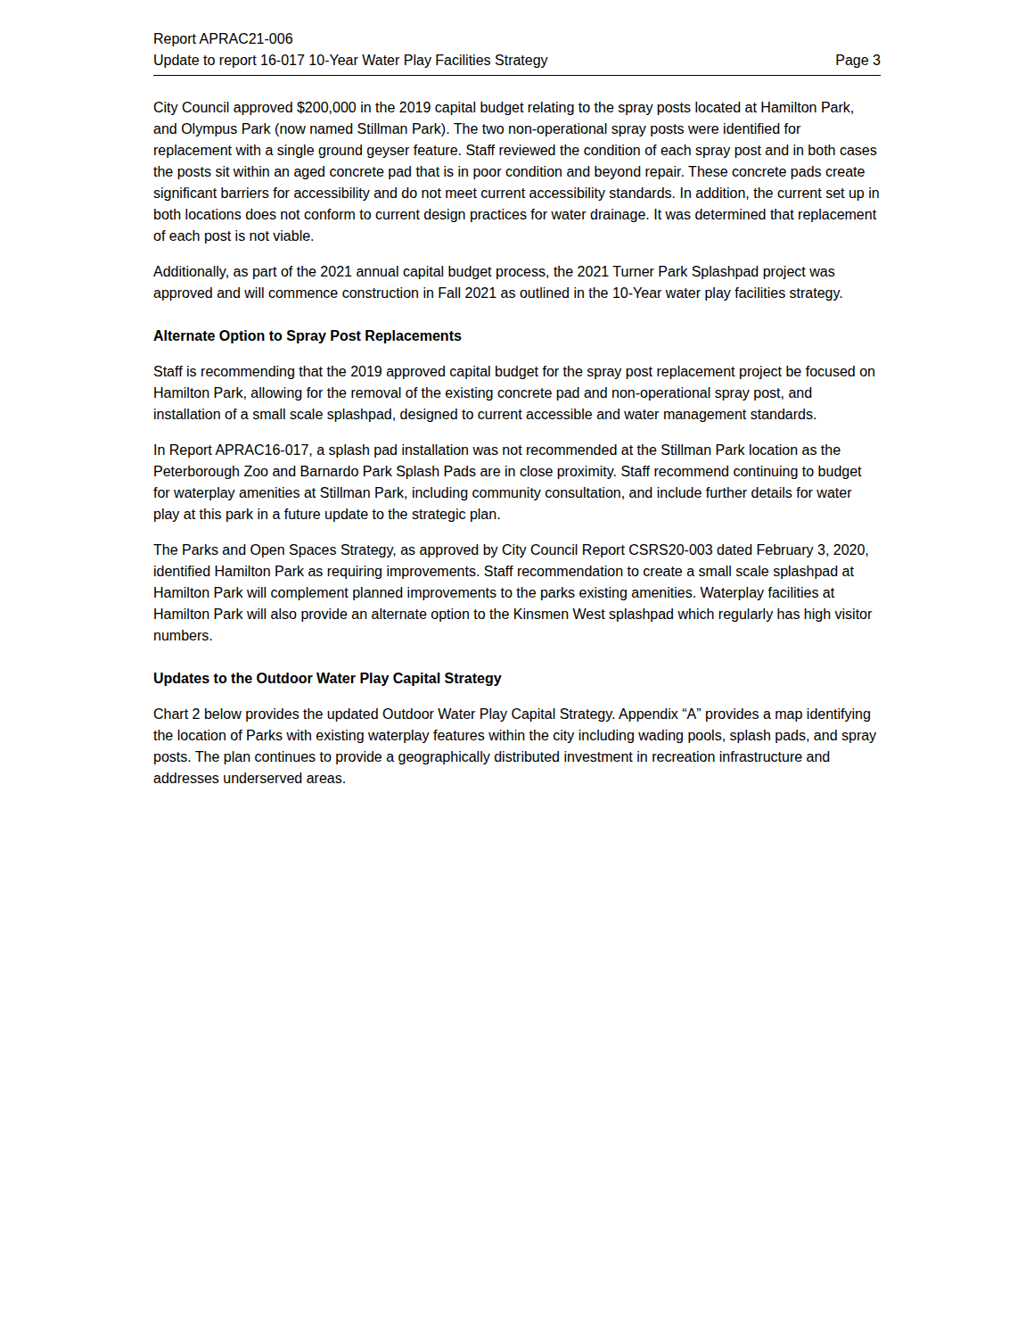Report APRAC21-006
Update to report 16-017 10-Year Water Play Facilities Strategy
Page 3
City Council approved $200,000 in the 2019 capital budget relating to the spray posts located at Hamilton Park, and Olympus Park (now named Stillman Park). The two non-operational spray posts were identified for replacement with a single ground geyser feature. Staff reviewed the condition of each spray post and in both cases the posts sit within an aged concrete pad that is in poor condition and beyond repair. These concrete pads create significant barriers for accessibility and do not meet current accessibility standards. In addition, the current set up in both locations does not conform to current design practices for water drainage. It was determined that replacement of each post is not viable.
Additionally, as part of the 2021 annual capital budget process, the 2021 Turner Park Splashpad project was approved and will commence construction in Fall 2021 as outlined in the 10-Year water play facilities strategy.
Alternate Option to Spray Post Replacements
Staff is recommending that the 2019 approved capital budget for the spray post replacement project be focused on Hamilton Park, allowing for the removal of the existing concrete pad and non-operational spray post, and installation of a small scale splashpad, designed to current accessible and water management standards.
In Report APRAC16-017, a splash pad installation was not recommended at the Stillman Park location as the Peterborough Zoo and Barnardo Park Splash Pads are in close proximity. Staff recommend continuing to budget for waterplay amenities at Stillman Park, including community consultation, and include further details for water play at this park in a future update to the strategic plan.
The Parks and Open Spaces Strategy, as approved by City Council Report CSRS20-003 dated February 3, 2020, identified Hamilton Park as requiring improvements. Staff recommendation to create a small scale splashpad at Hamilton Park will complement planned improvements to the parks existing amenities. Waterplay facilities at Hamilton Park will also provide an alternate option to the Kinsmen West splashpad which regularly has high visitor numbers.
Updates to the Outdoor Water Play Capital Strategy
Chart 2 below provides the updated Outdoor Water Play Capital Strategy. Appendix “A” provides a map identifying the location of Parks with existing waterplay features within the city including wading pools, splash pads, and spray posts. The plan continues to provide a geographically distributed investment in recreation infrastructure and addresses underserved areas.